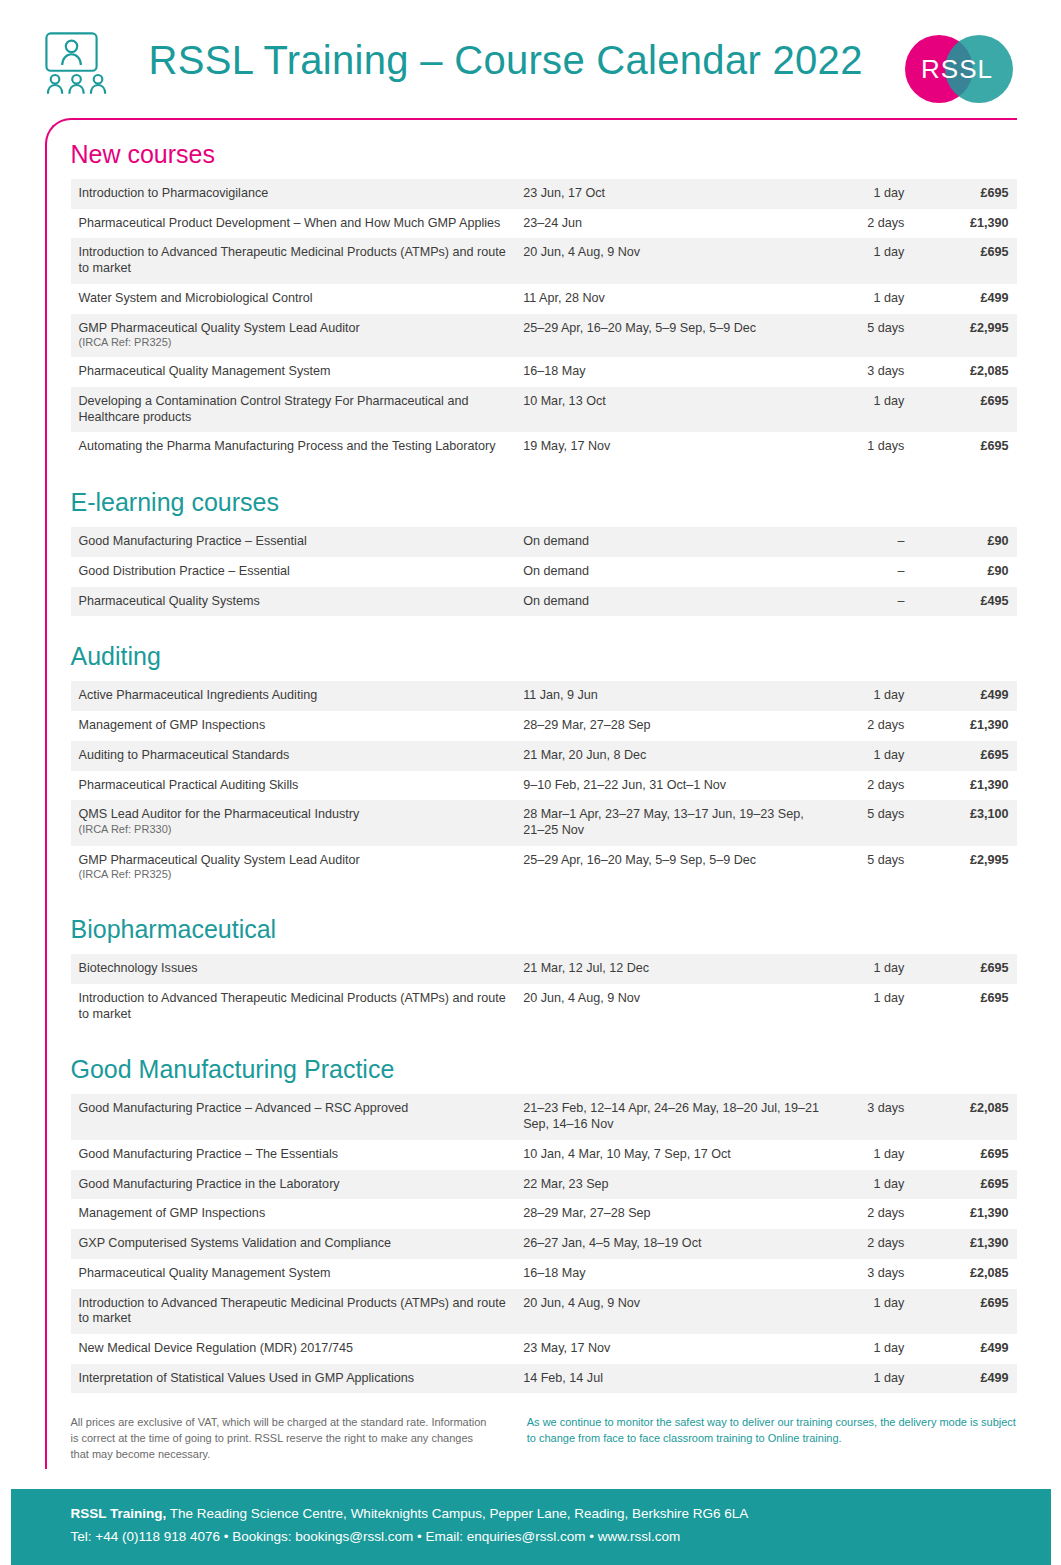RSSL Training – Course Calendar 2022
RSSL
New courses
| Introduction to Pharmacovigilance | 23 Jun, 17 Oct | 1 day | £695 |
| Pharmaceutical Product Development – When and How Much GMP Applies | 23–24 Jun | 2 days | £1,390 |
| Introduction to Advanced Therapeutic Medicinal Products (ATMPs) and route to market | 20 Jun, 4 Aug, 9 Nov | 1 day | £695 |
| Water System and Microbiological Control | 11 Apr, 28 Nov | 1 day | £499 |
| GMP Pharmaceutical Quality System Lead Auditor (IRCA Ref: PR325) | 25–29 Apr, 16–20 May, 5–9 Sep, 5–9 Dec | 5 days | £2,995 |
| Pharmaceutical Quality Management System | 16–18 May | 3 days | £2,085 |
| Developing a Contamination Control Strategy For Pharmaceutical and Healthcare products | 10 Mar, 13 Oct | 1 day | £695 |
| Automating the Pharma Manufacturing Process and the Testing Laboratory | 19 May, 17 Nov | 1 days | £695 |
E-learning courses
| Good Manufacturing Practice – Essential | On demand | – | £90 |
| Good Distribution Practice – Essential | On demand | – | £90 |
| Pharmaceutical Quality Systems | On demand | – | £495 |
Auditing
| Active Pharmaceutical Ingredients Auditing | 11 Jan, 9 Jun | 1 day | £499 |
| Management of GMP Inspections | 28–29 Mar, 27–28 Sep | 2 days | £1,390 |
| Auditing to Pharmaceutical Standards | 21 Mar, 20 Jun, 8 Dec | 1 day | £695 |
| Pharmaceutical Practical Auditing Skills | 9–10 Feb, 21–22 Jun, 31 Oct–1 Nov | 2 days | £1,390 |
| QMS Lead Auditor for the Pharmaceutical Industry (IRCA Ref: PR330) | 28 Mar–1 Apr, 23–27 May, 13–17 Jun, 19–23 Sep, 21–25 Nov | 5 days | £3,100 |
| GMP Pharmaceutical Quality System Lead Auditor (IRCA Ref: PR325) | 25–29 Apr, 16–20 May, 5–9 Sep, 5–9 Dec | 5 days | £2,995 |
Biopharmaceutical
| Biotechnology Issues | 21 Mar, 12 Jul, 12 Dec | 1 day | £695 |
| Introduction to Advanced Therapeutic Medicinal Products (ATMPs) and route to market | 20 Jun, 4 Aug, 9 Nov | 1 day | £695 |
Good Manufacturing Practice
| Good Manufacturing Practice – Advanced – RSC Approved | 21–23 Feb, 12–14 Apr, 24–26 May, 18–20 Jul, 19–21 Sep, 14–16 Nov | 3 days | £2,085 |
| Good Manufacturing Practice – The Essentials | 10 Jan, 4 Mar, 10 May, 7 Sep, 17 Oct | 1 day | £695 |
| Good Manufacturing Practice in the Laboratory | 22 Mar, 23 Sep | 1 day | £695 |
| Management of GMP Inspections | 28–29 Mar, 27–28 Sep | 2 days | £1,390 |
| GXP Computerised Systems Validation and Compliance | 26–27 Jan, 4–5 May, 18–19 Oct | 2 days | £1,390 |
| Pharmaceutical Quality Management System | 16–18 May | 3 days | £2,085 |
| Introduction to Advanced Therapeutic Medicinal Products (ATMPs) and route to market | 20 Jun, 4 Aug, 9 Nov | 1 day | £695 |
| New Medical Device Regulation (MDR) 2017/745 | 23 May, 17 Nov | 1 day | £499 |
| Interpretation of Statistical Values Used in GMP Applications | 14 Feb, 14 Jul | 1 day | £499 |
All prices are exclusive of VAT, which will be charged at the standard rate. Information is correct at the time of going to print. RSSL reserve the right to make any changes that may become necessary.
As we continue to monitor the safest way to deliver our training courses, the delivery mode is subject to change from face to face classroom training to Online training.
RSSL Training, The Reading Science Centre, Whiteknights Campus, Pepper Lane, Reading, Berkshire RG6 6LA
Tel: +44 (0)118 918 4076 • Bookings: bookings@rssl.com • Email: enquiries@rssl.com • www.rssl.com